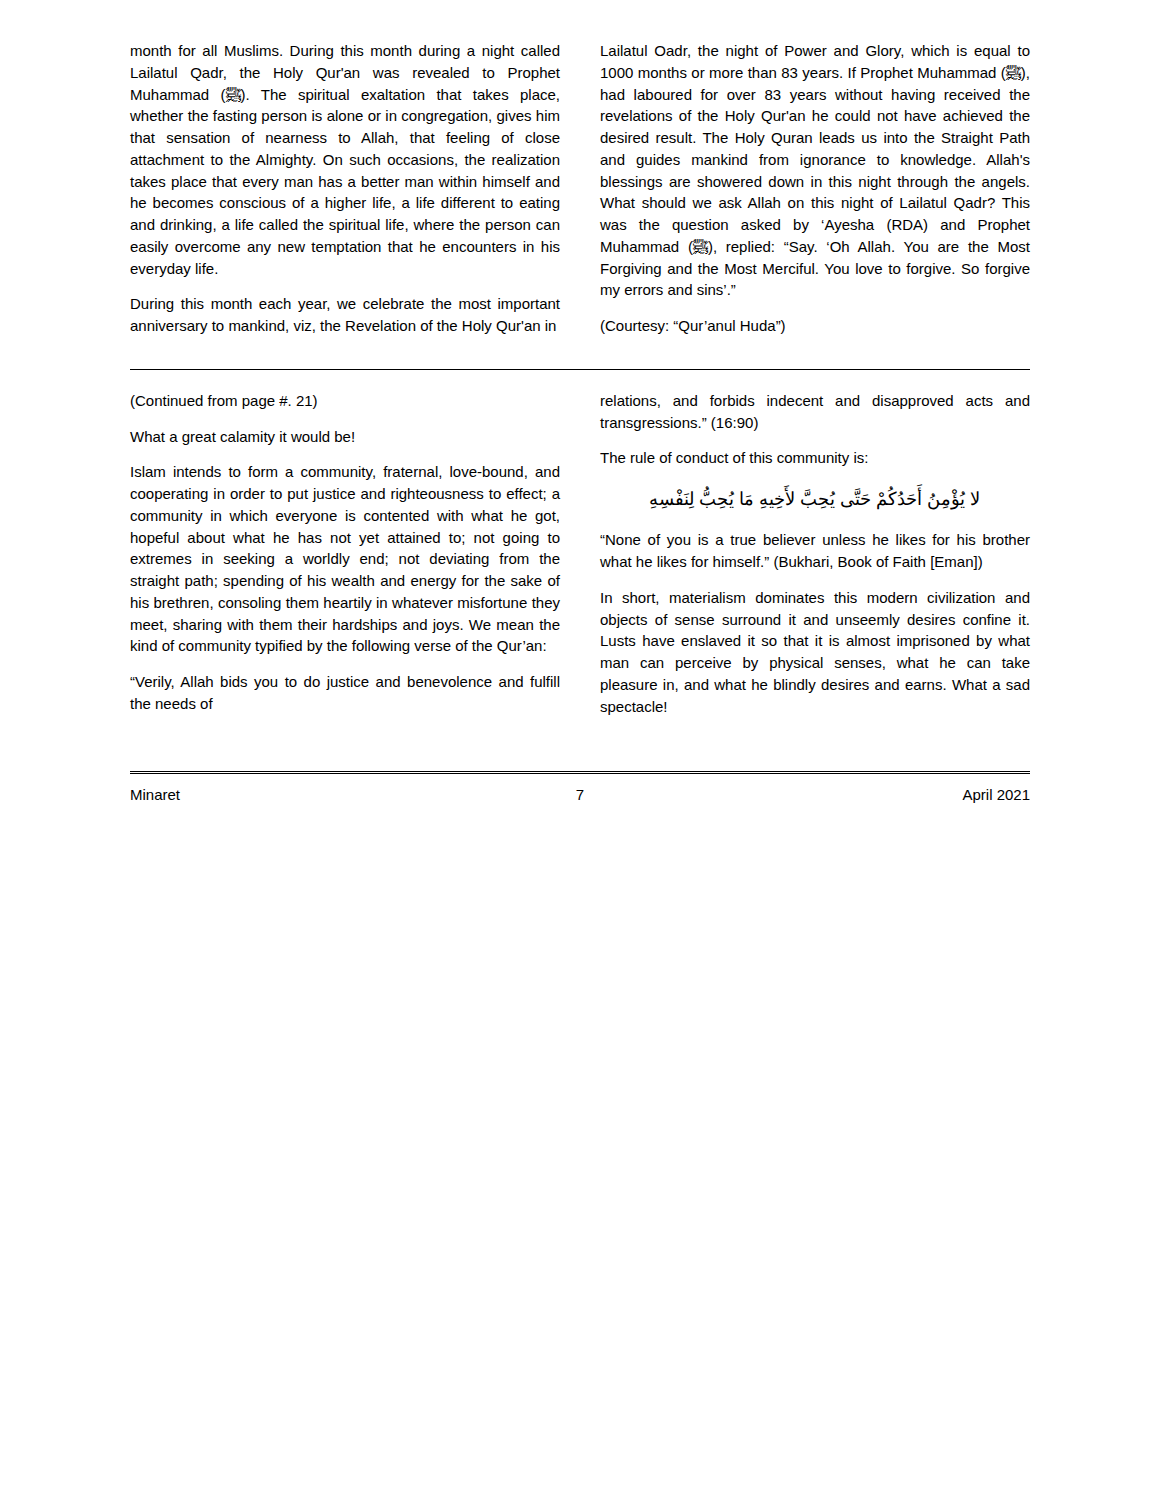month for all Muslims. During this month during a night called Lailatul Qadr, the Holy Qur'an was revealed to Prophet Muhammad (ﷺ). The spiritual exaltation that takes place, whether the fasting person is alone or in congregation, gives him that sensation of nearness to Allah, that feeling of close attachment to the Almighty. On such occasions, the realization takes place that every man has a better man within himself and he becomes conscious of a higher life, a life different to eating and drinking, a life called the spiritual life, where the person can easily overcome any new temptation that he encounters in his everyday life.
During this month each year, we celebrate the most important anniversary to mankind, viz, the Revelation of the Holy Qur'an in
Lailatul Oadr, the night of Power and Glory, which is equal to 1000 months or more than 83 years. If Prophet Muhammad (ﷺ), had laboured for over 83 years without having received the revelations of the Holy Qur'an he could not have achieved the desired result. The Holy Quran leads us into the Straight Path and guides mankind from ignorance to knowledge. Allah's blessings are showered down in this night through the angels. What should we ask Allah on this night of Lailatul Qadr? This was the question asked by ‘Ayesha (RDA) and Prophet Muhammad (ﷺ), replied: “Say. ‘Oh Allah. You are the Most Forgiving and the Most Merciful. You love to forgive. So forgive my errors and sins’.”
(Courtesy: “Qur’anul Huda”)
(Continued from page #. 21)
What a great calamity it would be!
Islam intends to form a community, fraternal, love-bound, and cooperating in order to put justice and righteousness to effect; a community in which everyone is contented with what he got, hopeful about what he has not yet attained to; not going to extremes in seeking a worldly end; not deviating from the straight path; spending of his wealth and energy for the sake of his brethren, consoling them heartily in whatever misfortune they meet, sharing with them their hardships and joys. We mean the kind of community typified by the following verse of the Qur’an:
“Verily, Allah bids you to do justice and benevolence and fulfill the needs of
relations, and forbids indecent and disapproved acts and transgressions.” (16:90)
The rule of conduct of this community is:
لا يُؤْمِنُ أَحَدُكُمْ حَتَّى يُحِبَّ لأَخِيهِ مَا يُحِبُّ لِنَفْسِهِ
“None of you is a true believer unless he likes for his brother what he likes for himself.” (Bukhari, Book of Faith [Eman])
In short, materialism dominates this modern civilization and objects of sense surround it and unseemly desires confine it. Lusts have enslaved it so that it is almost imprisoned by what man can perceive by physical senses, what he can take pleasure in, and what he blindly desires and earns. What a sad spectacle!
Minaret
7
April 2021